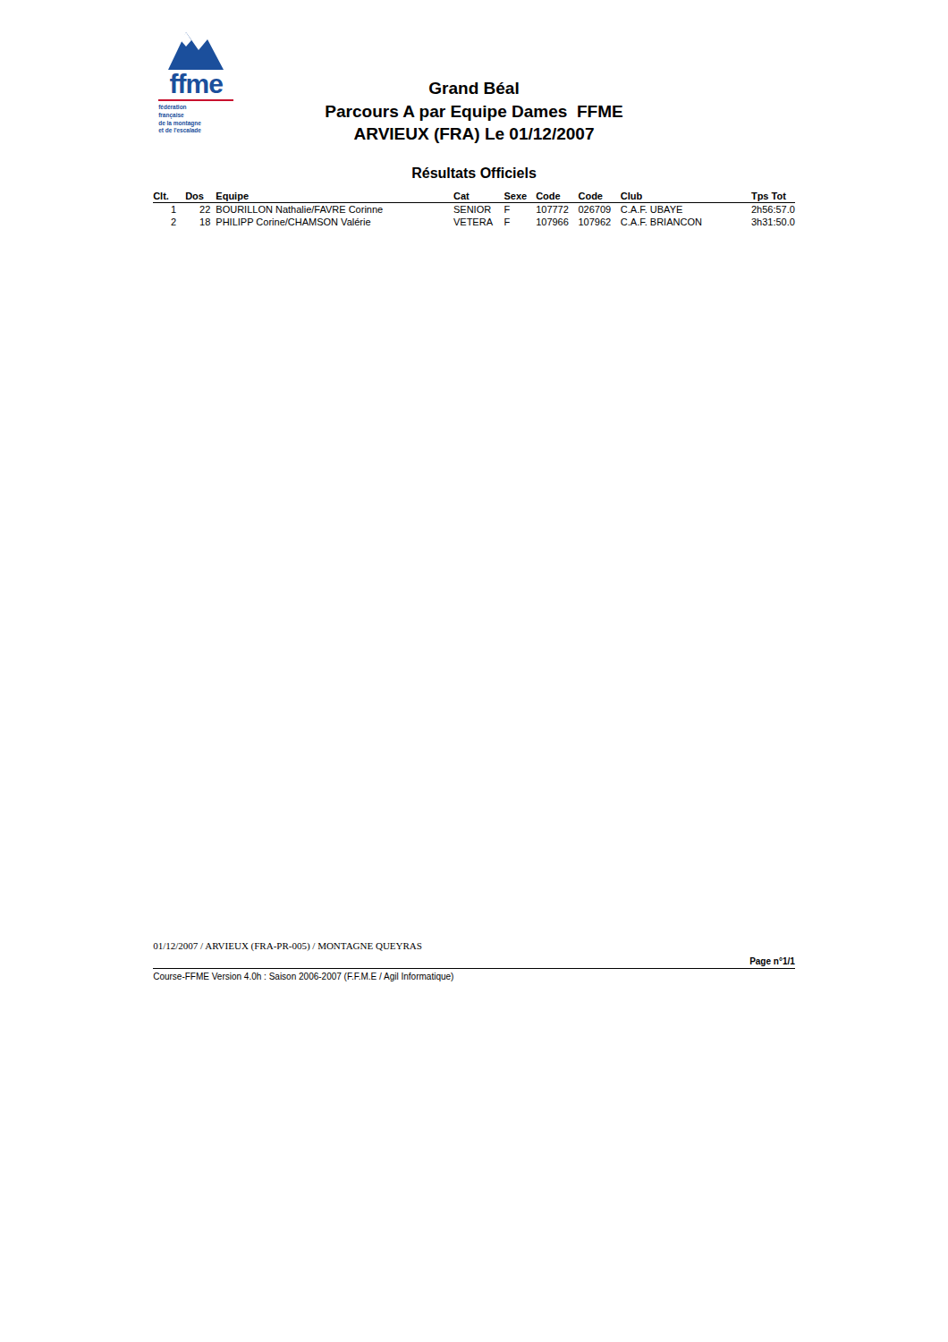ffme
fédération
française
de la montagne
et de l'escalade
Grand Béal Parcours A par Equipe Dames FFME ARVIEUX (FRA) Le 01/12/2007
Résultats Officiels
| Clt. | Dos | Equipe | Cat | Sexe | Code | Code | Club | Tps Tot |
| --- | --- | --- | --- | --- | --- | --- | --- | --- |
| 1 | 22 | BOURILLON Nathalie/FAVRE Corinne | SENIOR | F | 107772 | 026709 | C.A.F. UBAYE | 2h56:57.0 |
| 2 | 18 | PHILIPP Corine/CHAMSON Valérie | VETERA | F | 107966 | 107962 | C.A.F. BRIANCON | 3h31:50.0 |
01/12/2007 / ARVIEUX (FRA-PR-005) / MONTAGNE QUEYRAS
Page n°1/1
Course-FFME Version 4.0h : Saison 2006-2007 (F.F.M.E / Agil Informatique)